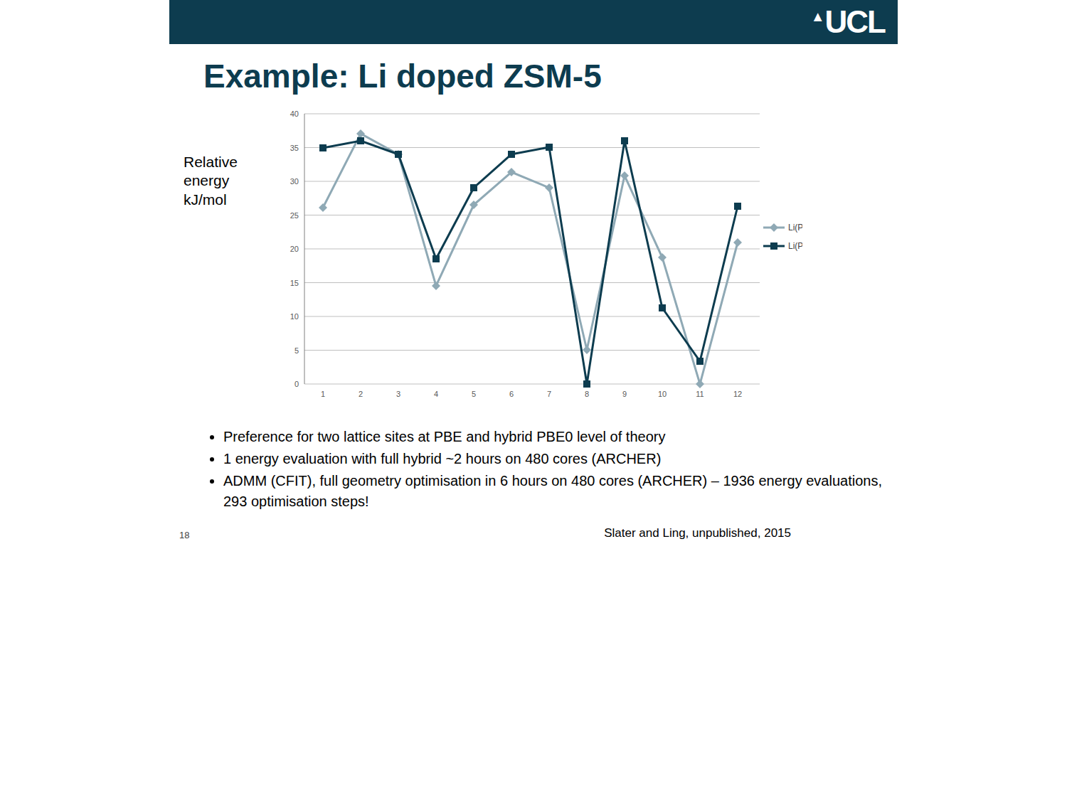▲UCL
Example: Li doped ZSM-5
Relative
energy
kJ/mol
40 35 30 25 20 15 10 5 0 1 2 3 4 5 6 7 8 9 10 11 12 Li(PBE) Li(PBE0)
Preference for two lattice sites at PBE and hybrid PBE0 level of theory
1 energy evaluation with full hybrid ~2 hours on 480 cores (ARCHER)
ADMM (CFIT), full geometry optimisation in 6 hours on 480 cores (ARCHER) – 1936 energy evaluations, 293 optimisation steps!
18
Slater and Ling, unpublished, 2015